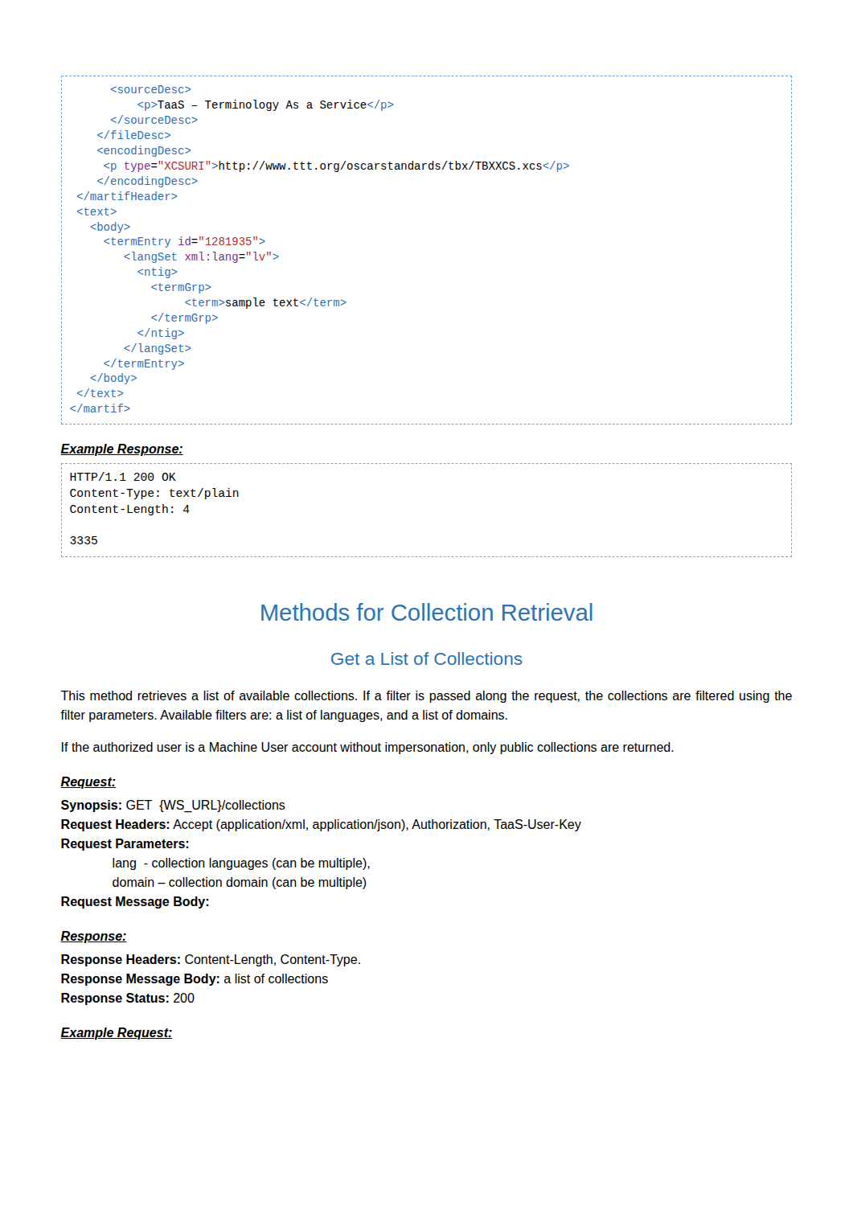<sourceDesc>
          <p>TaaS – Terminology As a Service</p>
      </sourceDesc>
    </fileDesc>
    <encodingDesc>
     <p type="XCSURI">http://www.ttt.org/oscarstandards/tbx/TBXXCS.xcs</p>
    </encodingDesc>
 </martifHeader>
 <text>
   <body>
     <termEntry id="1281935">
        <langSet xml:lang="lv">
          <ntig>
            <termGrp>
                 <term>sample text</term>
            </termGrp>
          </ntig>
        </langSet>
     </termEntry>
   </body>
 </text>
</martif>
Example Response:
HTTP/1.1 200 OK
Content-Type: text/plain
Content-Length: 4

3335
Methods for Collection Retrieval
Get a List of Collections
This method retrieves a list of available collections. If a filter is passed along the request, the collections are filtered using the filter parameters. Available filters are: a list of languages, and a list of domains.
If the authorized user is a Machine User account without impersonation, only public collections are returned.
Request:
Synopsis: GET {WS_URL}/collections
Request Headers: Accept (application/xml, application/json), Authorization, TaaS-User-Key
Request Parameters:
lang - collection languages (can be multiple),
domain – collection domain (can be multiple)
Request Message Body:
Response:
Response Headers: Content-Length, Content-Type.
Response Message Body: a list of collections
Response Status: 200
Example Request: